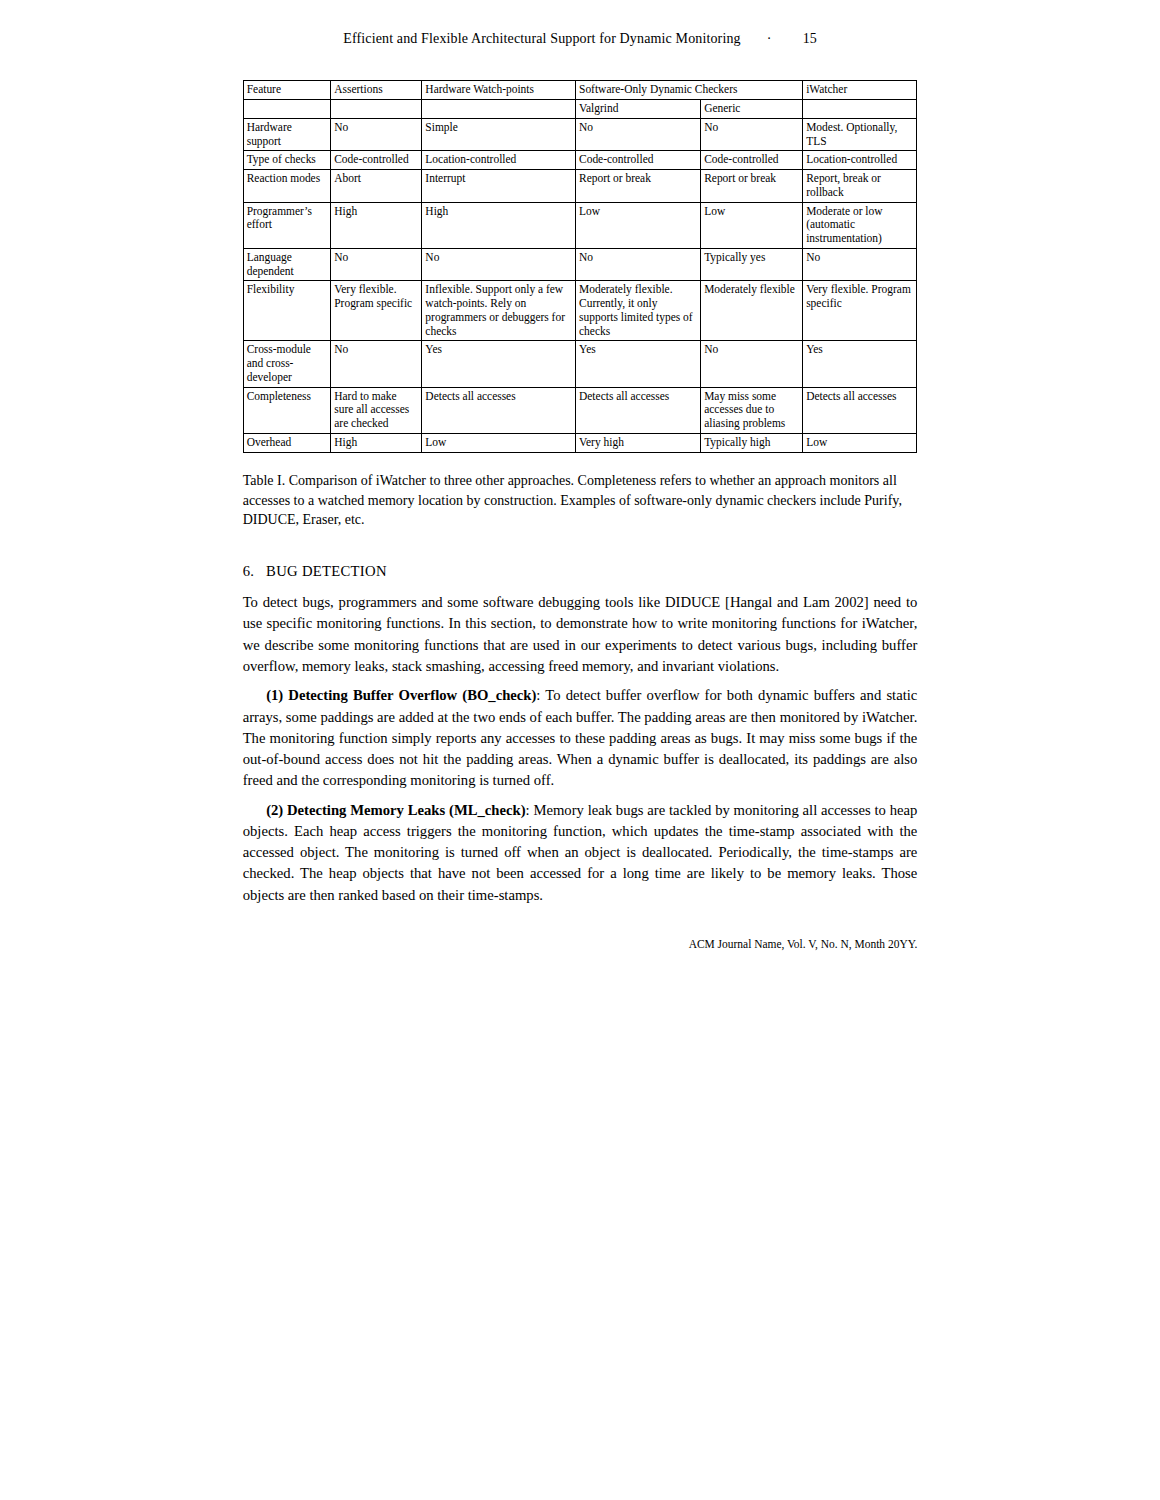Efficient and Flexible Architectural Support for Dynamic Monitoring · 15
| Feature | Assertions | Hardware Watch-points | Software-Only Dynamic Checkers | iWatcher |
| --- | --- | --- | --- | --- |
| | | | Valgrind | Generic | |
| Hardware support | No | Simple | No | No | Modest. Optionally, TLS |
| Type of checks | Code-controlled | Location-controlled | Code-controlled | Code-controlled | Location-controlled |
| Reaction modes | Abort | Interrupt | Report or break | Report or break | Report, break or rollback |
| Programmer’s effort | High | High | Low | Low | Moderate or low (automatic instrumentation) |
| Language dependent | No | No | No | Typically yes | No |
| Flexibility | Very flexible. Program specific | Inflexible. Support only a few watch-points. Rely on programmers or debuggers for checks | Moderately flexible. Currently, it only supports limited types of checks | Moderately flexible | Very flexible. Program specific |
| Cross-module and cross-developer | No | Yes | Yes | No | Yes |
| Completeness | Hard to make sure all accesses are checked | Detects all accesses | Detects all accesses | May miss some accesses due to aliasing problems | Detects all accesses |
| Overhead | High | Low | Very high | Typically high | Low |
Table I. Comparison of iWatcher to three other approaches. Completeness refers to whether an approach monitors all accesses to a watched memory location by construction. Examples of software-only dynamic checkers include Purify, DIDUCE, Eraser, etc.
6. BUG DETECTION
To detect bugs, programmers and some software debugging tools like DIDUCE [Hangal and Lam 2002] need to use specific monitoring functions. In this section, to demonstrate how to write monitoring functions for iWatcher, we describe some monitoring functions that are used in our experiments to detect various bugs, including buffer overflow, memory leaks, stack smashing, accessing freed memory, and invariant violations.
(1) Detecting Buffer Overflow (BO_check): To detect buffer overflow for both dynamic buffers and static arrays, some paddings are added at the two ends of each buffer. The padding areas are then monitored by iWatcher. The monitoring function simply reports any accesses to these padding areas as bugs. It may miss some bugs if the out-of-bound access does not hit the padding areas. When a dynamic buffer is deallocated, its paddings are also freed and the corresponding monitoring is turned off.
(2) Detecting Memory Leaks (ML_check): Memory leak bugs are tackled by monitoring all accesses to heap objects. Each heap access triggers the monitoring function, which updates the time-stamp associated with the accessed object. The monitoring is turned off when an object is deallocated. Periodically, the time-stamps are checked. The heap objects that have not been accessed for a long time are likely to be memory leaks. Those objects are then ranked based on their time-stamps.
ACM Journal Name, Vol. V, No. N, Month 20YY.